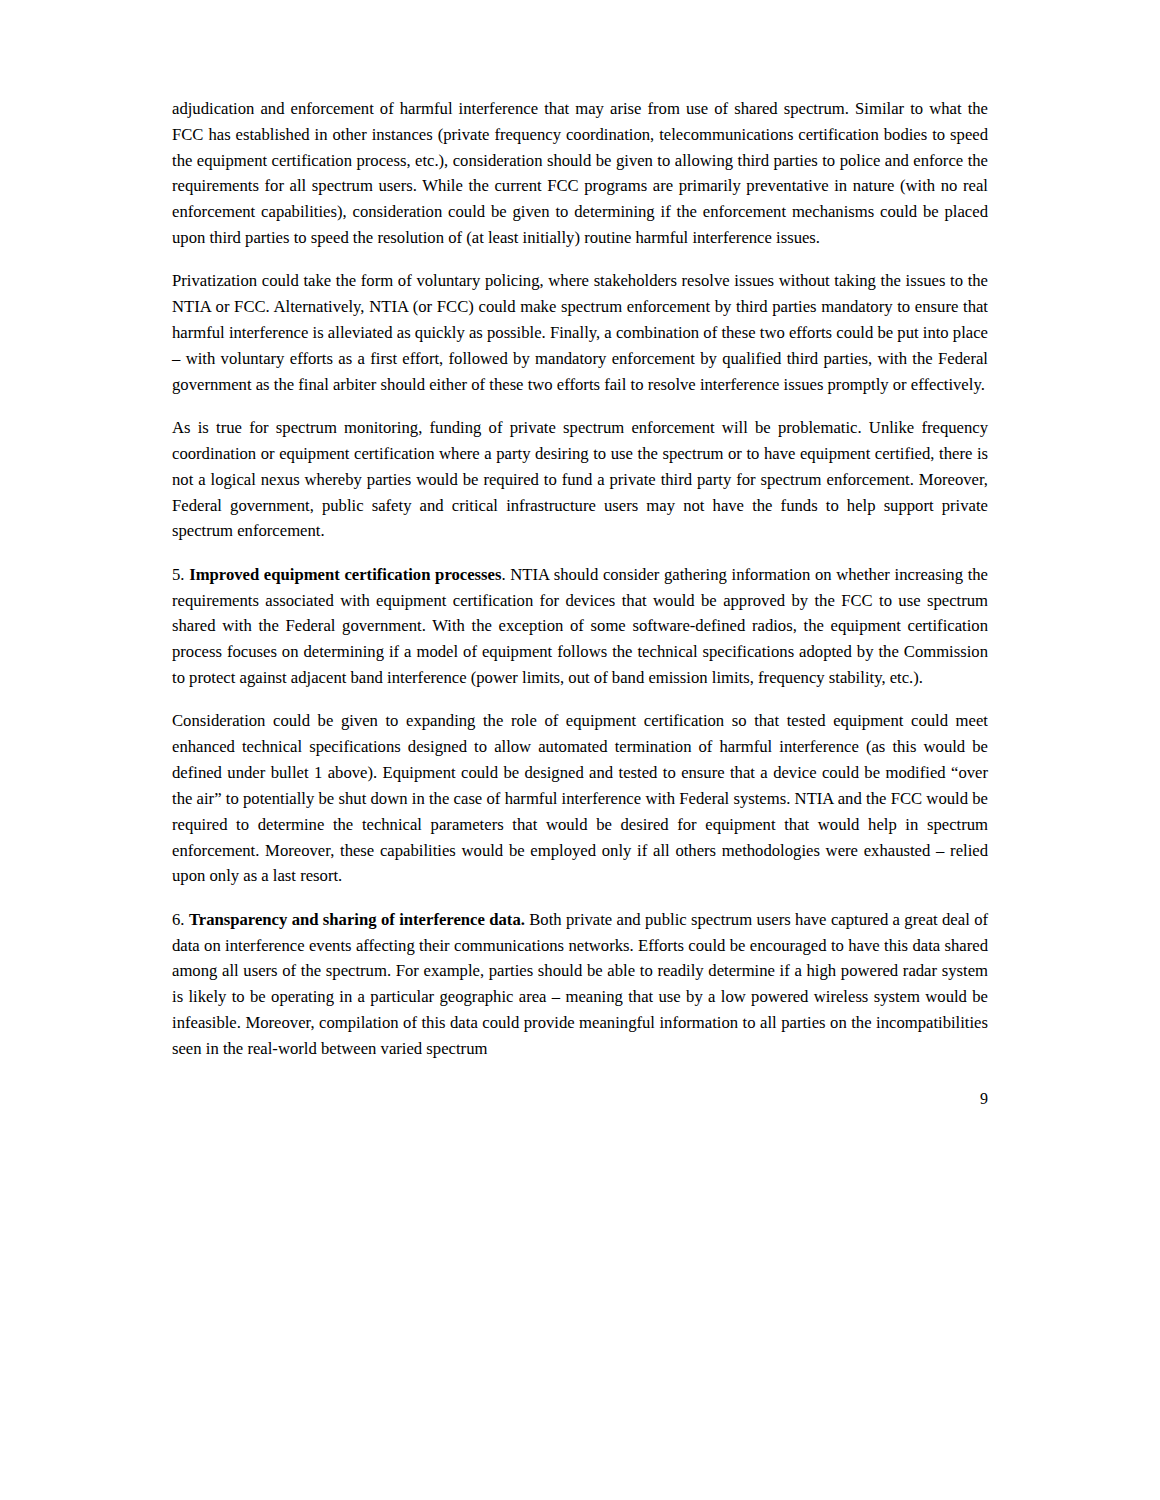adjudication and enforcement of harmful interference that may arise from use of shared spectrum. Similar to what the FCC has established in other instances (private frequency coordination, telecommunications certification bodies to speed the equipment certification process, etc.), consideration should be given to allowing third parties to police and enforce the requirements for all spectrum users. While the current FCC programs are primarily preventative in nature (with no real enforcement capabilities), consideration could be given to determining if the enforcement mechanisms could be placed upon third parties to speed the resolution of (at least initially) routine harmful interference issues.
Privatization could take the form of voluntary policing, where stakeholders resolve issues without taking the issues to the NTIA or FCC. Alternatively, NTIA (or FCC) could make spectrum enforcement by third parties mandatory to ensure that harmful interference is alleviated as quickly as possible. Finally, a combination of these two efforts could be put into place – with voluntary efforts as a first effort, followed by mandatory enforcement by qualified third parties, with the Federal government as the final arbiter should either of these two efforts fail to resolve interference issues promptly or effectively.
As is true for spectrum monitoring, funding of private spectrum enforcement will be problematic. Unlike frequency coordination or equipment certification where a party desiring to use the spectrum or to have equipment certified, there is not a logical nexus whereby parties would be required to fund a private third party for spectrum enforcement. Moreover, Federal government, public safety and critical infrastructure users may not have the funds to help support private spectrum enforcement.
5. Improved equipment certification processes. NTIA should consider gathering information on whether increasing the requirements associated with equipment certification for devices that would be approved by the FCC to use spectrum shared with the Federal government. With the exception of some software-defined radios, the equipment certification process focuses on determining if a model of equipment follows the technical specifications adopted by the Commission to protect against adjacent band interference (power limits, out of band emission limits, frequency stability, etc.).
Consideration could be given to expanding the role of equipment certification so that tested equipment could meet enhanced technical specifications designed to allow automated termination of harmful interference (as this would be defined under bullet 1 above). Equipment could be designed and tested to ensure that a device could be modified “over the air” to potentially be shut down in the case of harmful interference with Federal systems. NTIA and the FCC would be required to determine the technical parameters that would be desired for equipment that would help in spectrum enforcement. Moreover, these capabilities would be employed only if all others methodologies were exhausted – relied upon only as a last resort.
6. Transparency and sharing of interference data. Both private and public spectrum users have captured a great deal of data on interference events affecting their communications networks. Efforts could be encouraged to have this data shared among all users of the spectrum. For example, parties should be able to readily determine if a high powered radar system is likely to be operating in a particular geographic area – meaning that use by a low powered wireless system would be infeasible. Moreover, compilation of this data could provide meaningful information to all parties on the incompatibilities seen in the real-world between varied spectrum
9